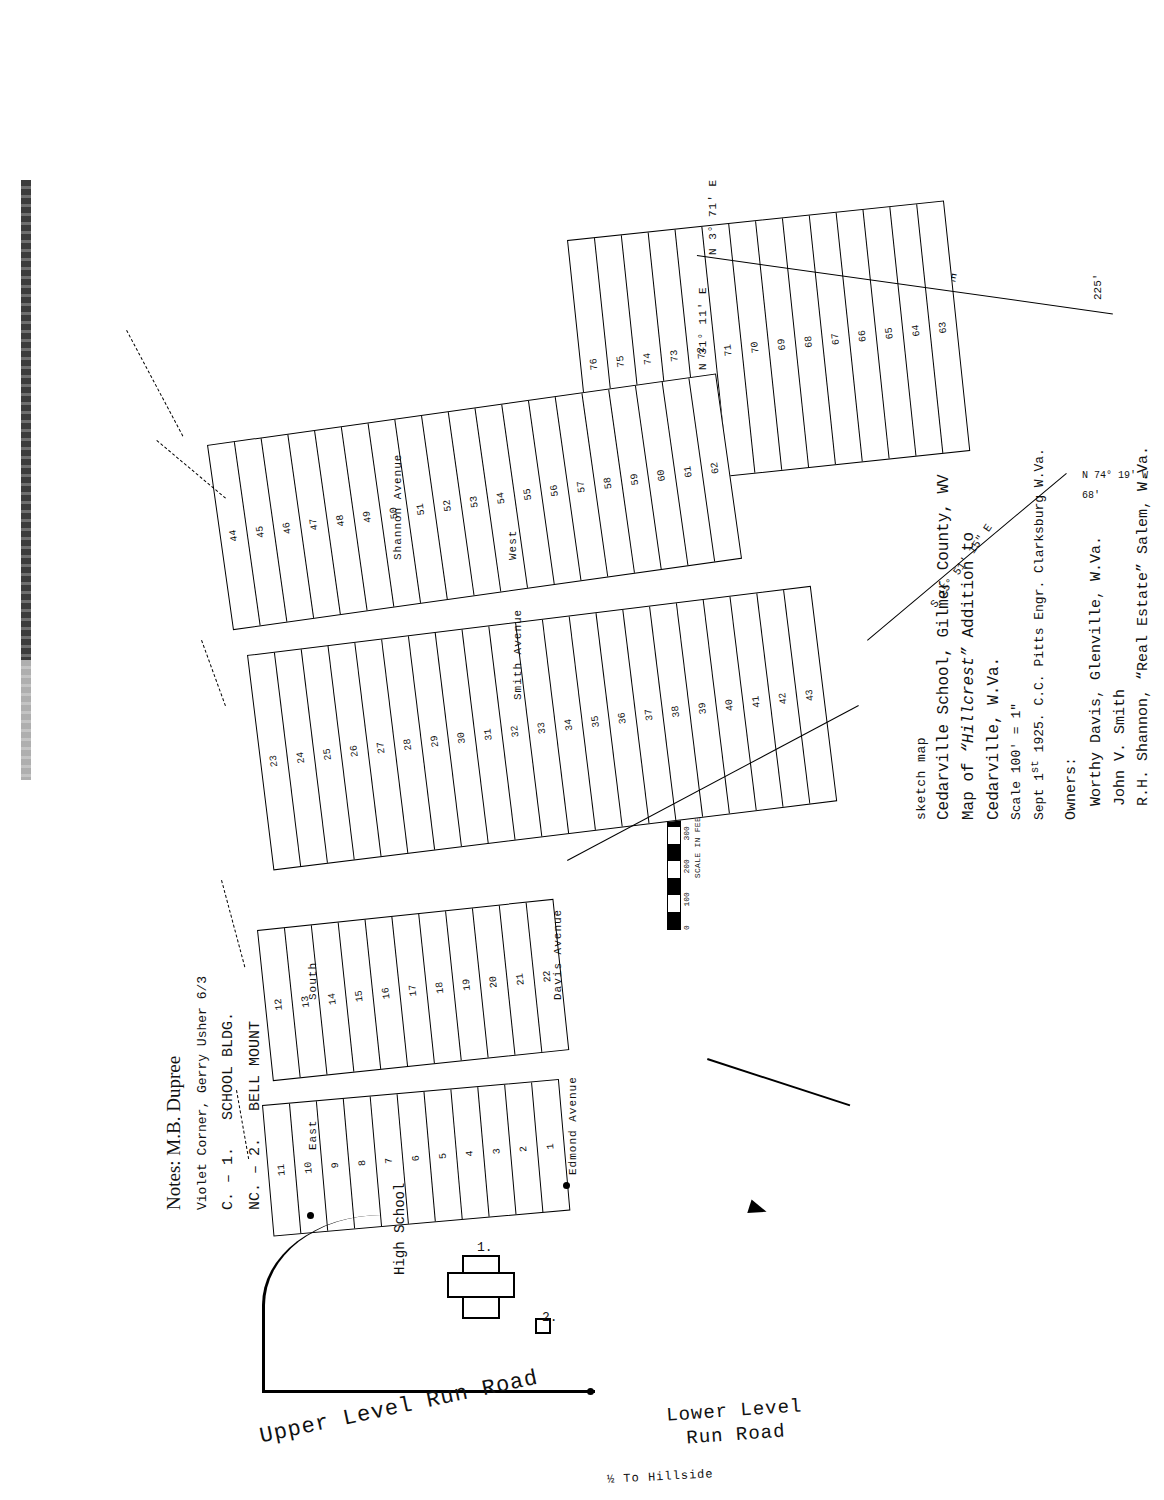sketch map
Cedarville School, Gilmer County, WV
Map of “Hillcrest” Addition to
Cedarville, W.Va.
Scale 100′ = 1″
Sept 1st 1925. C.C. Pitts Engr. Clarksburg W.Va.
Owners:
Worthy Davis, Glenville, W.Va.
John V. Smith
R.H. Shannon, “Real Estate” Salem, W.Va.
Col. Eddie Edmond, Auctioneer, Jane Lew.—
11.20 Acres
S 15° – 41′ 7″ E
225′
S 15° 51′ 15″ E
N 74° 19′ W
68′
0100200300400500
SCALE IN FEET
Graphic scale: zero to five hundred feet.
North arrow pointing toward the upper right of the sheet.
76
75
74
73
72
71
70
69
68
67
66
65
64
63
N 3° 71′ E
N 31° 11′ E
44
45
46
47
48
49
50
51
52
53
54
55
56
57
58
59
60
61
62
23
24
25
26
27
28
29
30
31
32
33
34
35
36
37
38
39
40
41
42
43
12
13
14
15
16
17
18
19
20
21
22
11
10
9
8
7
6
5
4
3
2
1
Shannon Avenue
West
Smith Avenue
Davis Avenue
Edmond Avenue
South
East
High School
1.
2.
Upper Level Run Road
Lower Level
Run Road
½ To Hillside
Notes: M.B. Dupree
Violet Corner, Gerry Usher 6/3
C. – 1. SCHOOL BLDG.
NC. – 2. BELL MOUNT